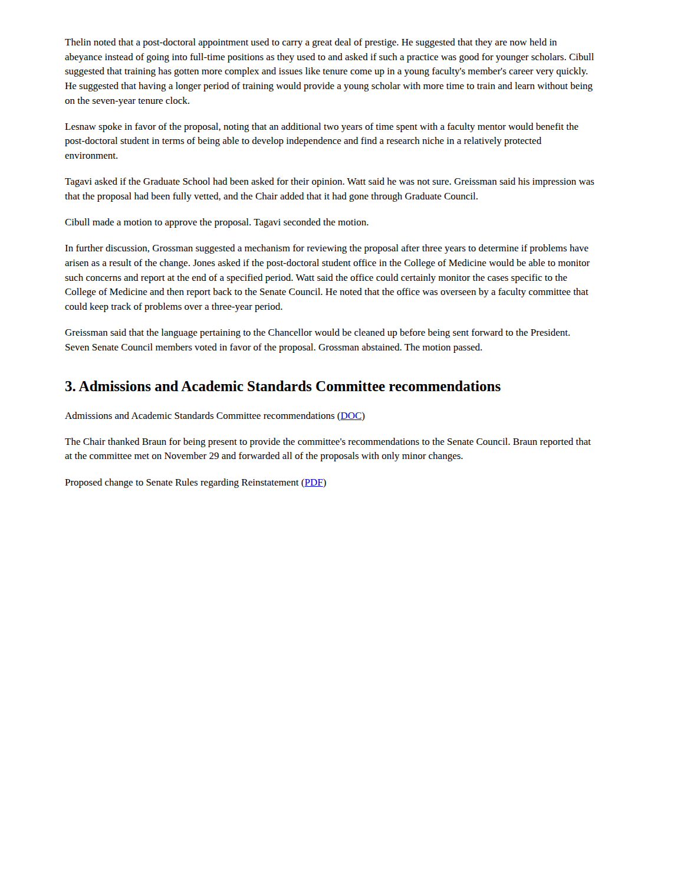Thelin noted that a post-doctoral appointment used to carry a great deal of prestige. He suggested that they are now held in abeyance instead of going into full-time positions as they used to and asked if such a practice was good for younger scholars. Cibull suggested that training has gotten more complex and issues like tenure come up in a young faculty's member's career very quickly. He suggested that having a longer period of training would provide a young scholar with more time to train and learn without being on the seven-year tenure clock.
Lesnaw spoke in favor of the proposal, noting that an additional two years of time spent with a faculty mentor would benefit the post-doctoral student in terms of being able to develop independence and find a research niche in a relatively protected environment.
Tagavi asked if the Graduate School had been asked for their opinion. Watt said he was not sure. Greissman said his impression was that the proposal had been fully vetted, and the Chair added that it had gone through Graduate Council.
Cibull made a motion to approve the proposal. Tagavi seconded the motion.
In further discussion, Grossman suggested a mechanism for reviewing the proposal after three years to determine if problems have arisen as a result of the change. Jones asked if the post-doctoral student office in the College of Medicine would be able to monitor such concerns and report at the end of a specified period. Watt said the office could certainly monitor the cases specific to the College of Medicine and then report back to the Senate Council. He noted that the office was overseen by a faculty committee that could keep track of problems over a three-year period.
Greissman said that the language pertaining to the Chancellor would be cleaned up before being sent forward to the President. Seven Senate Council members voted in favor of the proposal. Grossman abstained. The motion passed.
3. Admissions and Academic Standards Committee recommendations
Admissions and Academic Standards Committee recommendations (DOC)
The Chair thanked Braun for being present to provide the committee's recommendations to the Senate Council. Braun reported that at the committee met on November 29 and forwarded all of the proposals with only minor changes.
Proposed change to Senate Rules regarding Reinstatement (PDF)